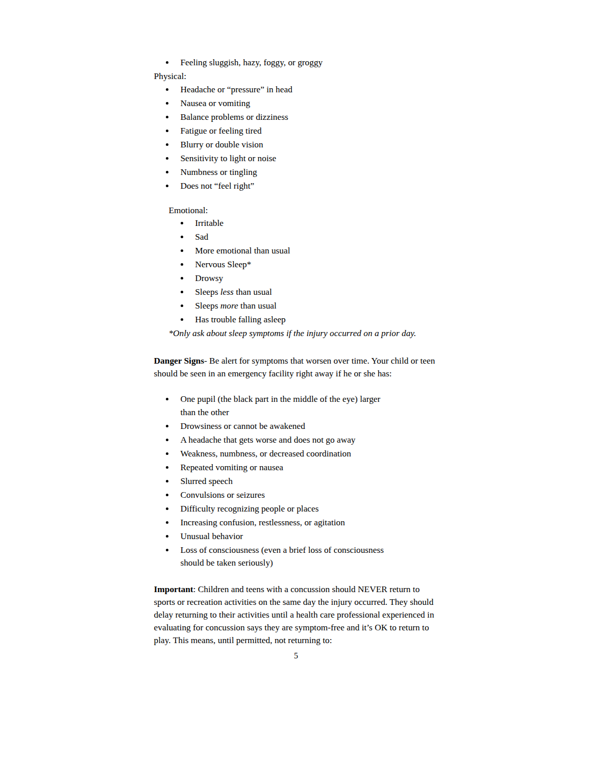Feeling sluggish, hazy, foggy, or groggy
Physical:
Headache or “pressure” in head
Nausea or vomiting
Balance problems or dizziness
Fatigue or feeling tired
Blurry or double vision
Sensitivity to light or noise
Numbness or tingling
Does not “feel right”
Emotional:
Irritable
Sad
More emotional than usual
Nervous Sleep*
Drowsy
Sleeps less than usual
Sleeps more than usual
Has trouble falling asleep
*Only ask about sleep symptoms if the injury occurred on a prior day.
Danger Signs- Be alert for symptoms that worsen over time. Your child or teen should be seen in an emergency facility right away if he or she has:
One pupil (the black part in the middle of the eye) larger
than the other
Drowsiness or cannot be awakened
A headache that gets worse and does not go away
Weakness, numbness, or decreased coordination
Repeated vomiting or nausea
Slurred speech
Convulsions or seizures
Difficulty recognizing people or places
Increasing confusion, restlessness, or agitation
Unusual behavior
Loss of consciousness (even a brief loss of consciousness
should be taken seriously)
Important: Children and teens with a concussion should NEVER return to sports or recreation activities on the same day the injury occurred. They should delay returning to their activities until a health care professional experienced in evaluating for concussion says they are symptom-free and it’s OK to return to play. This means, until permitted, not returning to:
5